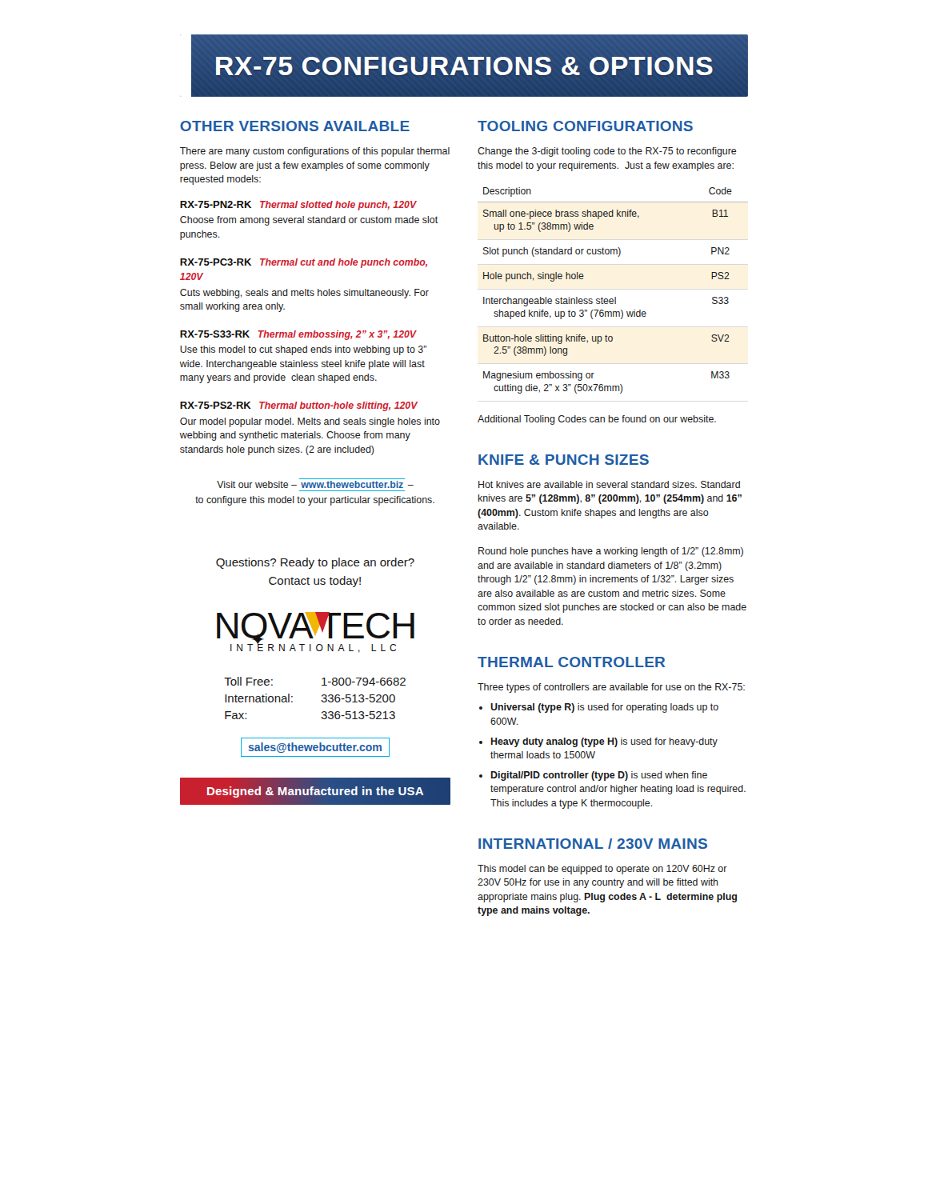RX-75 Configurations & Options
Other Versions Available
There are many custom configurations of this popular thermal press. Below are just a few examples of some commonly requested models:
RX-75-PN2-RK Thermal slotted hole punch, 120V
Choose from among several standard or custom made slot punches.
RX-75-PC3-RK Thermal cut and hole punch combo, 120V
Cuts webbing, seals and melts holes simultaneously. For small working area only.
RX-75-S33-RK Thermal embossing, 2” x 3”, 120V
Use this model to cut shaped ends into webbing up to 3” wide. Interchangeable stainless steel knife plate will last many years and provide clean shaped ends.
RX-75-PS2-RK Thermal button-hole slitting, 120V
Our model popular model. Melts and seals single holes into webbing and synthetic materials. Choose from many standards hole punch sizes. (2 are included)
Visit our website – www.thewebcutter.biz –
to configure this model to your particular specifications.
Questions? Ready to place an order?
Contact us today!
NOVA TECH ✦
INTERNATIONAL, LLC
| Toll Free: | 1-800-794-6682 |
| International: | 336-513-5200 |
| Fax: | 336-513-5213 |
sales@thewebcutter.com
Designed & Manufactured in the USA
Tooling Configurations
Change the 3-digit tooling code to the RX-75 to reconfigure this model to your requirements. Just a few examples are:
| Description | Code |
| --- | --- |
| Small one-piece brass shaped knife, up to 1.5” (38mm) wide | B11 |
| Slot punch (standard or custom) | PN2 |
| Hole punch, single hole | PS2 |
| Interchangeable stainless steel shaped knife, up to 3” (76mm) wide | S33 |
| Button-hole slitting knife, up to 2.5” (38mm) long | SV2 |
| Magnesium embossing or cutting die, 2” x 3” (50x76mm) | M33 |
Additional Tooling Codes can be found on our website.
Knife & Punch Sizes
Hot knives are available in several standard sizes. Standard knives are 5” (128mm), 8” (200mm), 10” (254mm) and 16” (400mm). Custom knife shapes and lengths are also available.
Round hole punches have a working length of 1/2” (12.8mm) and are available in standard diameters of 1/8” (3.2mm) through 1/2” (12.8mm) in increments of 1/32”. Larger sizes are also available as are custom and metric sizes. Some common sized slot punches are stocked or can also be made to order as needed.
Thermal Controller
Three types of controllers are available for use on the RX-75:
Universal (type R) is used for operating loads up to 600W.
Heavy duty analog (type H) is used for heavy-duty thermal loads to 1500W
Digital/PID controller (type D) is used when fine temperature control and/or higher heating load is required. This includes a type K thermocouple.
International / 230V Mains
This model can be equipped to operate on 120V 60Hz or 230V 50Hz for use in any country and will be fitted with appropriate mains plug. Plug codes A - L determine plug type and mains voltage.